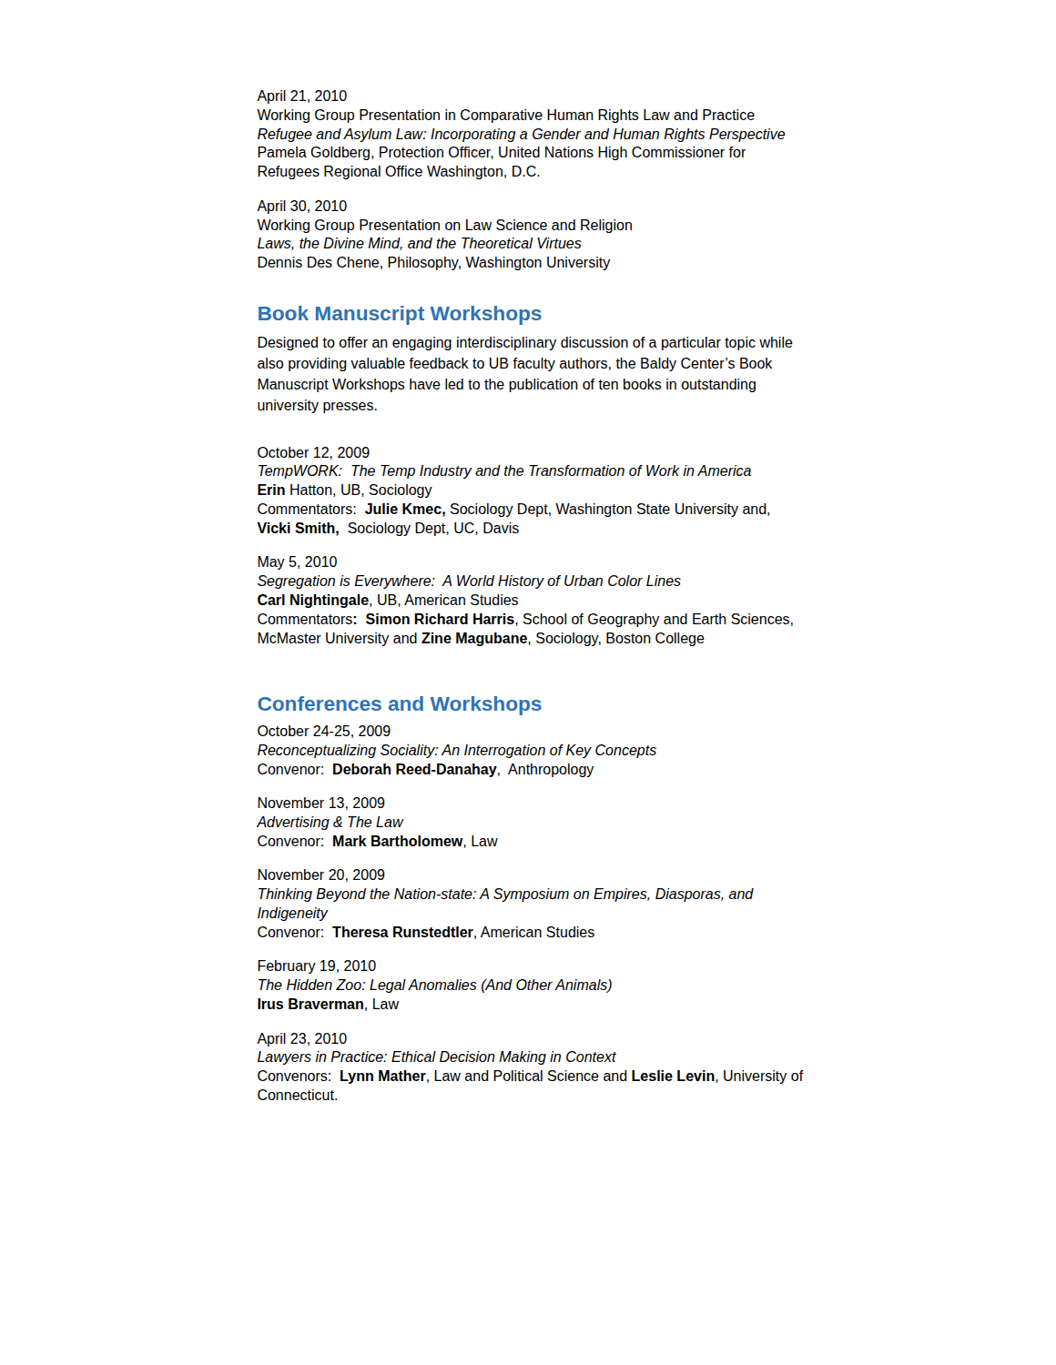April 21, 2010
Working Group Presentation in Comparative Human Rights Law and Practice
Refugee and Asylum Law: Incorporating a Gender and Human Rights Perspective
Pamela Goldberg, Protection Officer, United Nations High Commissioner for Refugees Regional Office Washington, D.C.
April 30, 2010
Working Group Presentation on Law Science and Religion
Laws, the Divine Mind, and the Theoretical Virtues
Dennis Des Chene, Philosophy, Washington University
Book Manuscript Workshops
Designed to offer an engaging interdisciplinary discussion of a particular topic while also providing valuable feedback to UB faculty authors, the Baldy Center’s Book Manuscript Workshops have led to the publication of ten books in outstanding university presses.
October 12, 2009
TempWORK: The Temp Industry and the Transformation of Work in America
Erin Hatton, UB, Sociology
Commentators: Julie Kmec, Sociology Dept, Washington State University and, Vicki Smith, Sociology Dept, UC, Davis
May 5, 2010
Segregation is Everywhere: A World History of Urban Color Lines
Carl Nightingale, UB, American Studies
Commentators: Simon Richard Harris, School of Geography and Earth Sciences, McMaster University and Zine Magubane, Sociology, Boston College
Conferences and Workshops
October 24-25, 2009
Reconceptualizing Sociality: An Interrogation of Key Concepts
Convenor: Deborah Reed-Danahay, Anthropology
November 13, 2009
Advertising & The Law
Convenor: Mark Bartholomew, Law
November 20, 2009
Thinking Beyond the Nation-state: A Symposium on Empires, Diasporas, and Indigeneity
Convenor: Theresa Runstedtler, American Studies
February 19, 2010
The Hidden Zoo: Legal Anomalies (And Other Animals)
Irus Braverman, Law
April 23, 2010
Lawyers in Practice: Ethical Decision Making in Context
Convenors: Lynn Mather, Law and Political Science and Leslie Levin, University of Connecticut.